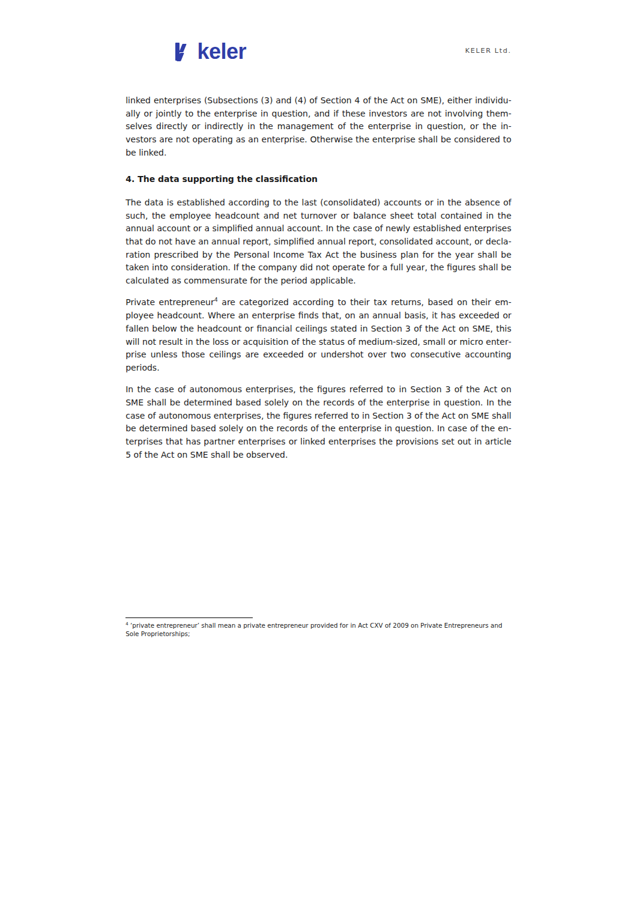keler
KELER Ltd.
linked enterprises (Subsections (3) and (4) of Section 4 of the Act on SME), either individually or jointly to the enterprise in question, and if these investors are not involving themselves directly or indirectly in the management of the enterprise in question, or the investors are not operating as an enterprise. Otherwise the enterprise shall be considered to be linked.
4. The data supporting the classification
The data is established according to the last (consolidated) accounts or in the absence of such, the employee headcount and net turnover or balance sheet total contained in the annual account or a simplified annual account. In the case of newly established enterprises that do not have an annual report, simplified annual report, consolidated account, or declaration prescribed by the Personal Income Tax Act the business plan for the year shall be taken into consideration. If the company did not operate for a full year, the figures shall be calculated as commensurate for the period applicable.
Private entrepreneur4 are categorized according to their tax returns, based on their employee headcount. Where an enterprise finds that, on an annual basis, it has exceeded or fallen below the headcount or financial ceilings stated in Section 3 of the Act on SME, this will not result in the loss or acquisition of the status of medium-sized, small or micro enterprise unless those ceilings are exceeded or undershot over two consecutive accounting periods.
In the case of autonomous enterprises, the figures referred to in Section 3 of the Act on SME shall be determined based solely on the records of the enterprise in question. In the case of autonomous enterprises, the figures referred to in Section 3 of the Act on SME shall be determined based solely on the records of the enterprise in question. In case of the enterprises that has partner enterprises or linked enterprises the provisions set out in article 5 of the Act on SME shall be observed.
4 ‘private entrepreneur’ shall mean a private entrepreneur provided for in Act CXV of 2009 on Private Entrepreneurs and Sole Proprietorships;